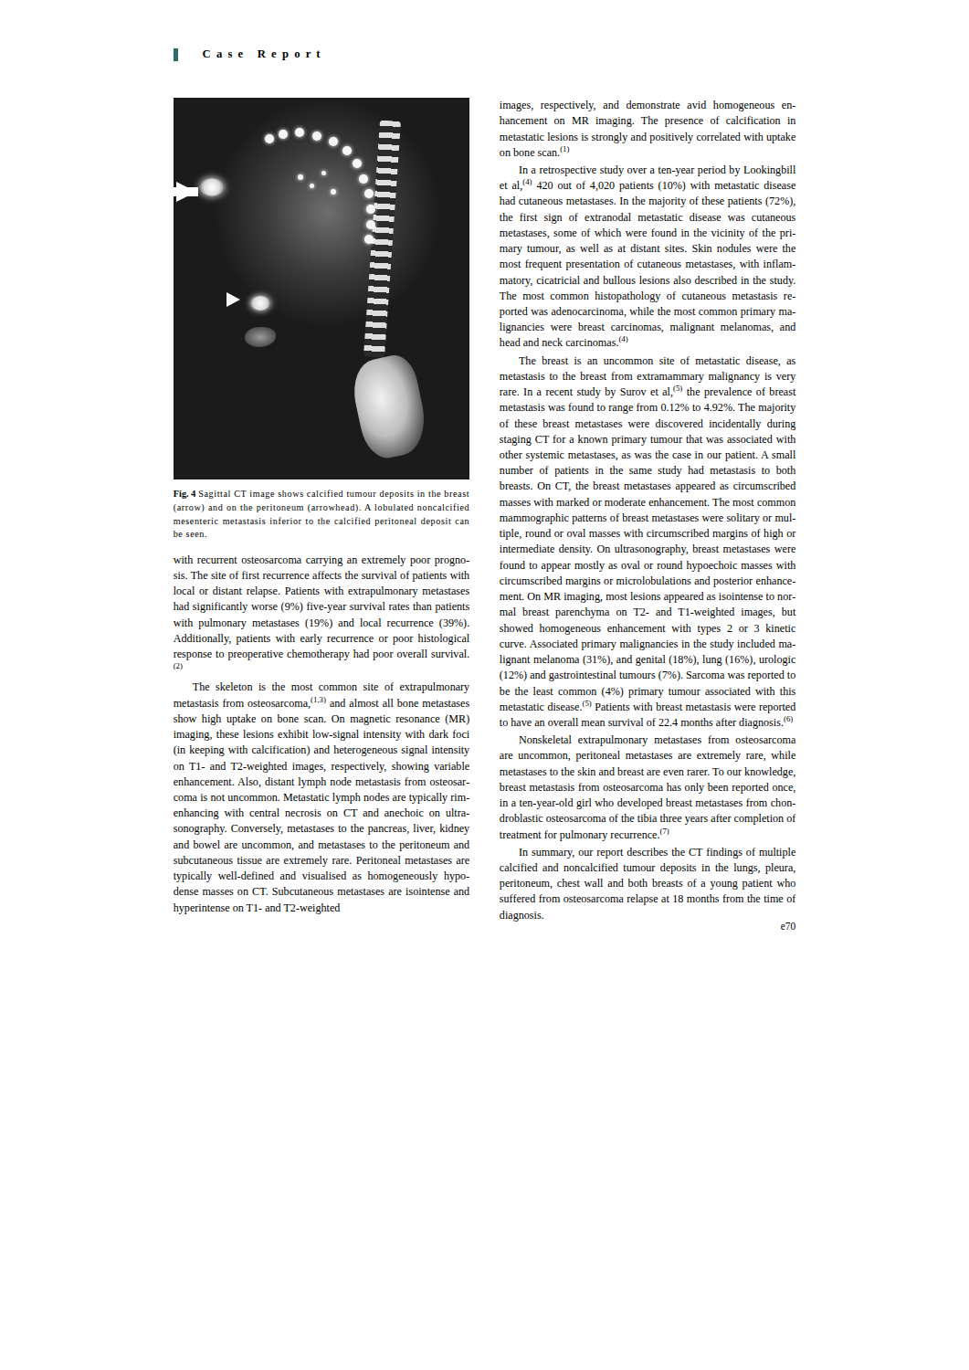C a s e R e p o r t
Fig. 4 Sagittal CT image shows calcified tumour deposits in the breast (arrow) and on the peritoneum (arrowhead). A lobulated noncalcified mesenteric metastasis inferior to the calcified peritoneal deposit can be seen.
with recurrent osteosarcoma carrying an extremely poor prognosis. The site of first recurrence affects the survival of patients with local or distant relapse. Patients with extrapulmonary metastases had significantly worse (9%) five-year survival rates than patients with pulmonary metastases (19%) and local recurrence (39%). Additionally, patients with early recurrence or poor histological response to preoperative chemotherapy had poor overall survival.(2)
The skeleton is the most common site of extrapulmonary metastasis from osteosarcoma,(1,3) and almost all bone metastases show high uptake on bone scan. On magnetic resonance (MR) imaging, these lesions exhibit low-signal intensity with dark foci (in keeping with calcification) and heterogeneous signal intensity on T1- and T2-weighted images, respectively, showing variable enhancement. Also, distant lymph node metastasis from osteosarcoma is not uncommon. Metastatic lymph nodes are typically rim-enhancing with central necrosis on CT and anechoic on ultrasonography. Conversely, metastases to the pancreas, liver, kidney and bowel are uncommon, and metastases to the peritoneum and subcutaneous tissue are extremely rare. Peritoneal metastases are typically well-defined and visualised as homogeneously hypodense masses on CT. Subcutaneous metastases are isointense and hyperintense on T1- and T2-weighted
images, respectively, and demonstrate avid homogeneous enhancement on MR imaging. The presence of calcification in metastatic lesions is strongly and positively correlated with uptake on bone scan.(1)
In a retrospective study over a ten-year period by Lookingbill et al,(4) 420 out of 4,020 patients (10%) with metastatic disease had cutaneous metastases. In the majority of these patients (72%), the first sign of extranodal metastatic disease was cutaneous metastases, some of which were found in the vicinity of the primary tumour, as well as at distant sites. Skin nodules were the most frequent presentation of cutaneous metastases, with inflammatory, cicatricial and bullous lesions also described in the study. The most common histopathology of cutaneous metastasis reported was adenocarcinoma, while the most common primary malignancies were breast carcinomas, malignant melanomas, and head and neck carcinomas.(4)
The breast is an uncommon site of metastatic disease, as metastasis to the breast from extramammary malignancy is very rare. In a recent study by Surov et al,(5) the prevalence of breast metastasis was found to range from 0.12% to 4.92%. The majority of these breast metastases were discovered incidentally during staging CT for a known primary tumour that was associated with other systemic metastases, as was the case in our patient. A small number of patients in the same study had metastasis to both breasts. On CT, the breast metastases appeared as circumscribed masses with marked or moderate enhancement. The most common mammographic patterns of breast metastases were solitary or multiple, round or oval masses with circumscribed margins of high or intermediate density. On ultrasonography, breast metastases were found to appear mostly as oval or round hypoechoic masses with circumscribed margins or microlobulations and posterior enhancement. On MR imaging, most lesions appeared as isointense to normal breast parenchyma on T2- and T1-weighted images, but showed homogeneous enhancement with types 2 or 3 kinetic curve. Associated primary malignancies in the study included malignant melanoma (31%), and genital (18%), lung (16%), urologic (12%) and gastrointestinal tumours (7%). Sarcoma was reported to be the least common (4%) primary tumour associated with this metastatic disease.(5) Patients with breast metastasis were reported to have an overall mean survival of 22.4 months after diagnosis.(6)
Nonskeletal extrapulmonary metastases from osteosarcoma are uncommon, peritoneal metastases are extremely rare, while metastases to the skin and breast are even rarer. To our knowledge, breast metastasis from osteosarcoma has only been reported once, in a ten-year-old girl who developed breast metastases from chondroblastic osteosarcoma of the tibia three years after completion of treatment for pulmonary recurrence.(7)
In summary, our report describes the CT findings of multiple calcified and noncalcified tumour deposits in the lungs, pleura, peritoneum, chest wall and both breasts of a young patient who suffered from osteosarcoma relapse at 18 months from the time of diagnosis.
e70